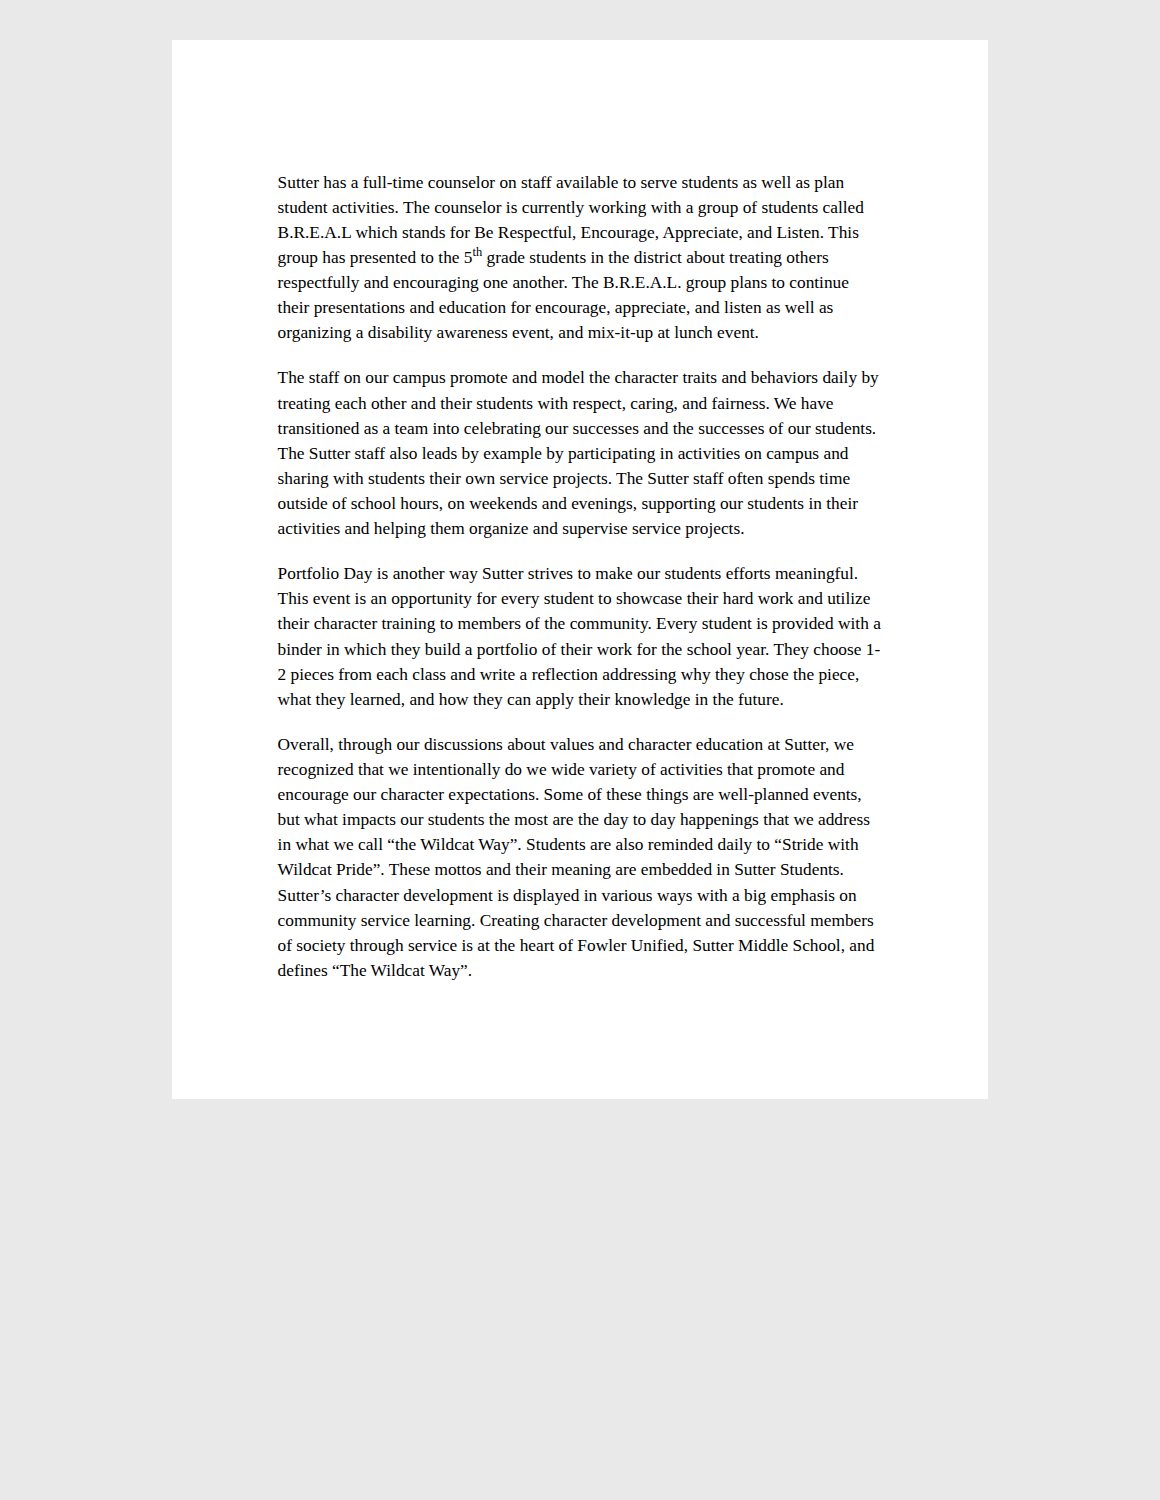Sutter has a full-time counselor on staff available to serve students as well as plan student activities. The counselor is currently working with a group of students called B.R.E.A.L which stands for Be Respectful, Encourage, Appreciate, and Listen. This group has presented to the 5th grade students in the district about treating others respectfully and encouraging one another. The B.R.E.A.L. group plans to continue their presentations and education for encourage, appreciate, and listen as well as organizing a disability awareness event, and mix-it-up at lunch event.
The staff on our campus promote and model the character traits and behaviors daily by treating each other and their students with respect, caring, and fairness. We have transitioned as a team into celebrating our successes and the successes of our students. The Sutter staff also leads by example by participating in activities on campus and sharing with students their own service projects. The Sutter staff often spends time outside of school hours, on weekends and evenings, supporting our students in their activities and helping them organize and supervise service projects.
Portfolio Day is another way Sutter strives to make our students efforts meaningful. This event is an opportunity for every student to showcase their hard work and utilize their character training to members of the community. Every student is provided with a binder in which they build a portfolio of their work for the school year. They choose 1-2 pieces from each class and write a reflection addressing why they chose the piece, what they learned, and how they can apply their knowledge in the future.
Overall, through our discussions about values and character education at Sutter, we recognized that we intentionally do we wide variety of activities that promote and encourage our character expectations. Some of these things are well-planned events, but what impacts our students the most are the day to day happenings that we address in what we call “the Wildcat Way”. Students are also reminded daily to “Stride with Wildcat Pride”. These mottos and their meaning are embedded in Sutter Students. Sutter’s character development is displayed in various ways with a big emphasis on community service learning. Creating character development and successful members of society through service is at the heart of Fowler Unified, Sutter Middle School, and defines “The Wildcat Way”.